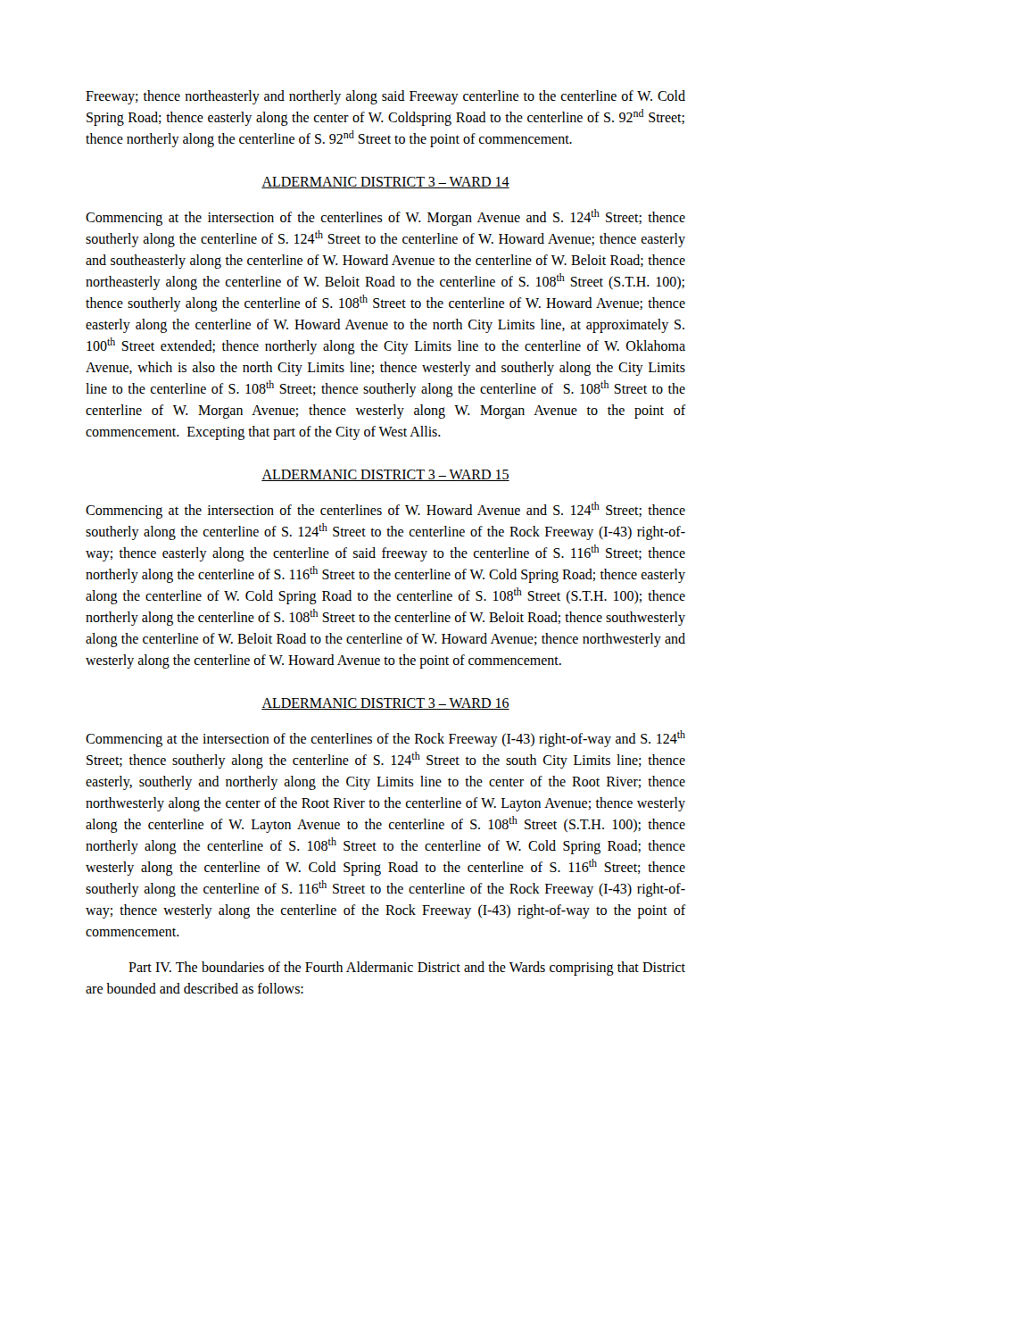Freeway; thence northeasterly and northerly along said Freeway centerline to the centerline of W. Cold Spring Road; thence easterly along the center of W. Coldspring Road to the centerline of S. 92nd Street; thence northerly along the centerline of S. 92nd Street to the point of commencement.
ALDERMANIC DISTRICT 3 – WARD 14
Commencing at the intersection of the centerlines of W. Morgan Avenue and S. 124th Street; thence southerly along the centerline of S. 124th Street to the centerline of W. Howard Avenue; thence easterly and southeasterly along the centerline of W. Howard Avenue to the centerline of W. Beloit Road; thence northeasterly along the centerline of W. Beloit Road to the centerline of S. 108th Street (S.T.H. 100); thence southerly along the centerline of S. 108th Street to the centerline of W. Howard Avenue; thence easterly along the centerline of W. Howard Avenue to the north City Limits line, at approximately S. 100th Street extended; thence northerly along the City Limits line to the centerline of W. Oklahoma Avenue, which is also the north City Limits line; thence westerly and southerly along the City Limits line to the centerline of S. 108th Street; thence southerly along the centerline of S. 108th Street to the centerline of W. Morgan Avenue; thence westerly along W. Morgan Avenue to the point of commencement. Excepting that part of the City of West Allis.
ALDERMANIC DISTRICT 3 – WARD 15
Commencing at the intersection of the centerlines of W. Howard Avenue and S. 124th Street; thence southerly along the centerline of S. 124th Street to the centerline of the Rock Freeway (I-43) right-of-way; thence easterly along the centerline of said freeway to the centerline of S. 116th Street; thence northerly along the centerline of S. 116th Street to the centerline of W. Cold Spring Road; thence easterly along the centerline of W. Cold Spring Road to the centerline of S. 108th Street (S.T.H. 100); thence northerly along the centerline of S. 108th Street to the centerline of W. Beloit Road; thence southwesterly along the centerline of W. Beloit Road to the centerline of W. Howard Avenue; thence northwesterly and westerly along the centerline of W. Howard Avenue to the point of commencement.
ALDERMANIC DISTRICT 3 – WARD 16
Commencing at the intersection of the centerlines of the Rock Freeway (I-43) right-of-way and S. 124th Street; thence southerly along the centerline of S. 124th Street to the south City Limits line; thence easterly, southerly and northerly along the City Limits line to the center of the Root River; thence northwesterly along the center of the Root River to the centerline of W. Layton Avenue; thence westerly along the centerline of W. Layton Avenue to the centerline of S. 108th Street (S.T.H. 100); thence northerly along the centerline of S. 108th Street to the centerline of W. Cold Spring Road; thence westerly along the centerline of W. Cold Spring Road to the centerline of S. 116th Street; thence southerly along the centerline of S. 116th Street to the centerline of the Rock Freeway (I-43) right-of-way; thence westerly along the centerline of the Rock Freeway (I-43) right-of-way to the point of commencement.
Part IV. The boundaries of the Fourth Aldermanic District and the Wards comprising that District are bounded and described as follows: